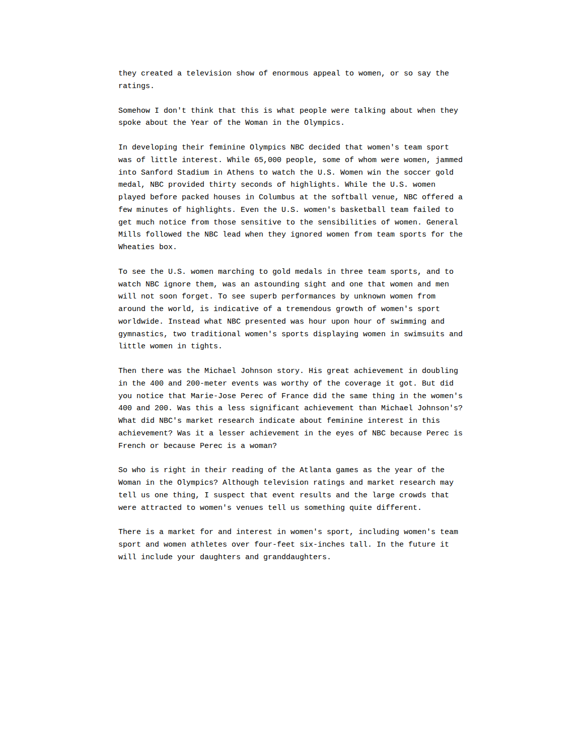they created a television show of enormous appeal to women, or so say the ratings.
Somehow I don't think that this is what people were talking about when they spoke about the Year of the Woman in the Olympics.
In developing their feminine Olympics NBC decided that women's team sport was of little interest. While 65,000 people, some of whom were women, jammed into Sanford Stadium in Athens to watch the U.S. Women win the soccer gold medal, NBC provided thirty seconds of highlights. While the U.S. women played before packed houses in Columbus at the softball venue, NBC offered a few minutes of highlights. Even the U.S. women's basketball team failed to get much notice from those sensitive to the sensibilities of women. General Mills followed the NBC lead when they ignored women from team sports for the Wheaties box.
To see the U.S. women marching to gold medals in three team sports, and to watch NBC ignore them, was an astounding sight and one that women and men will not soon forget. To see superb performances by unknown women from around the world, is indicative of a tremendous growth of women's sport worldwide. Instead what NBC presented was hour upon hour of swimming and gymnastics, two traditional women's sports displaying women in swimsuits and little women in tights.
Then there was the Michael Johnson story. His great achievement in doubling in the 400 and 200-meter events was worthy of the coverage it got. But did you notice that Marie-Jose Perec of France did the same thing in the women's 400 and 200. Was this a less significant achievement than Michael Johnson's? What did NBC's market research indicate about feminine interest in this achievement? Was it a lesser achievement in the eyes of NBC because Perec is French or because Perec is a woman?
So who is right in their reading of the Atlanta games as the year of the Woman in the Olympics? Although television ratings and market research may tell us one thing, I suspect that event results and the large crowds that were attracted to women's venues tell us something quite different.
There is a market for and interest in women's sport, including women's team sport and women athletes over four-feet six-inches tall. In the future it will include your daughters and granddaughters.